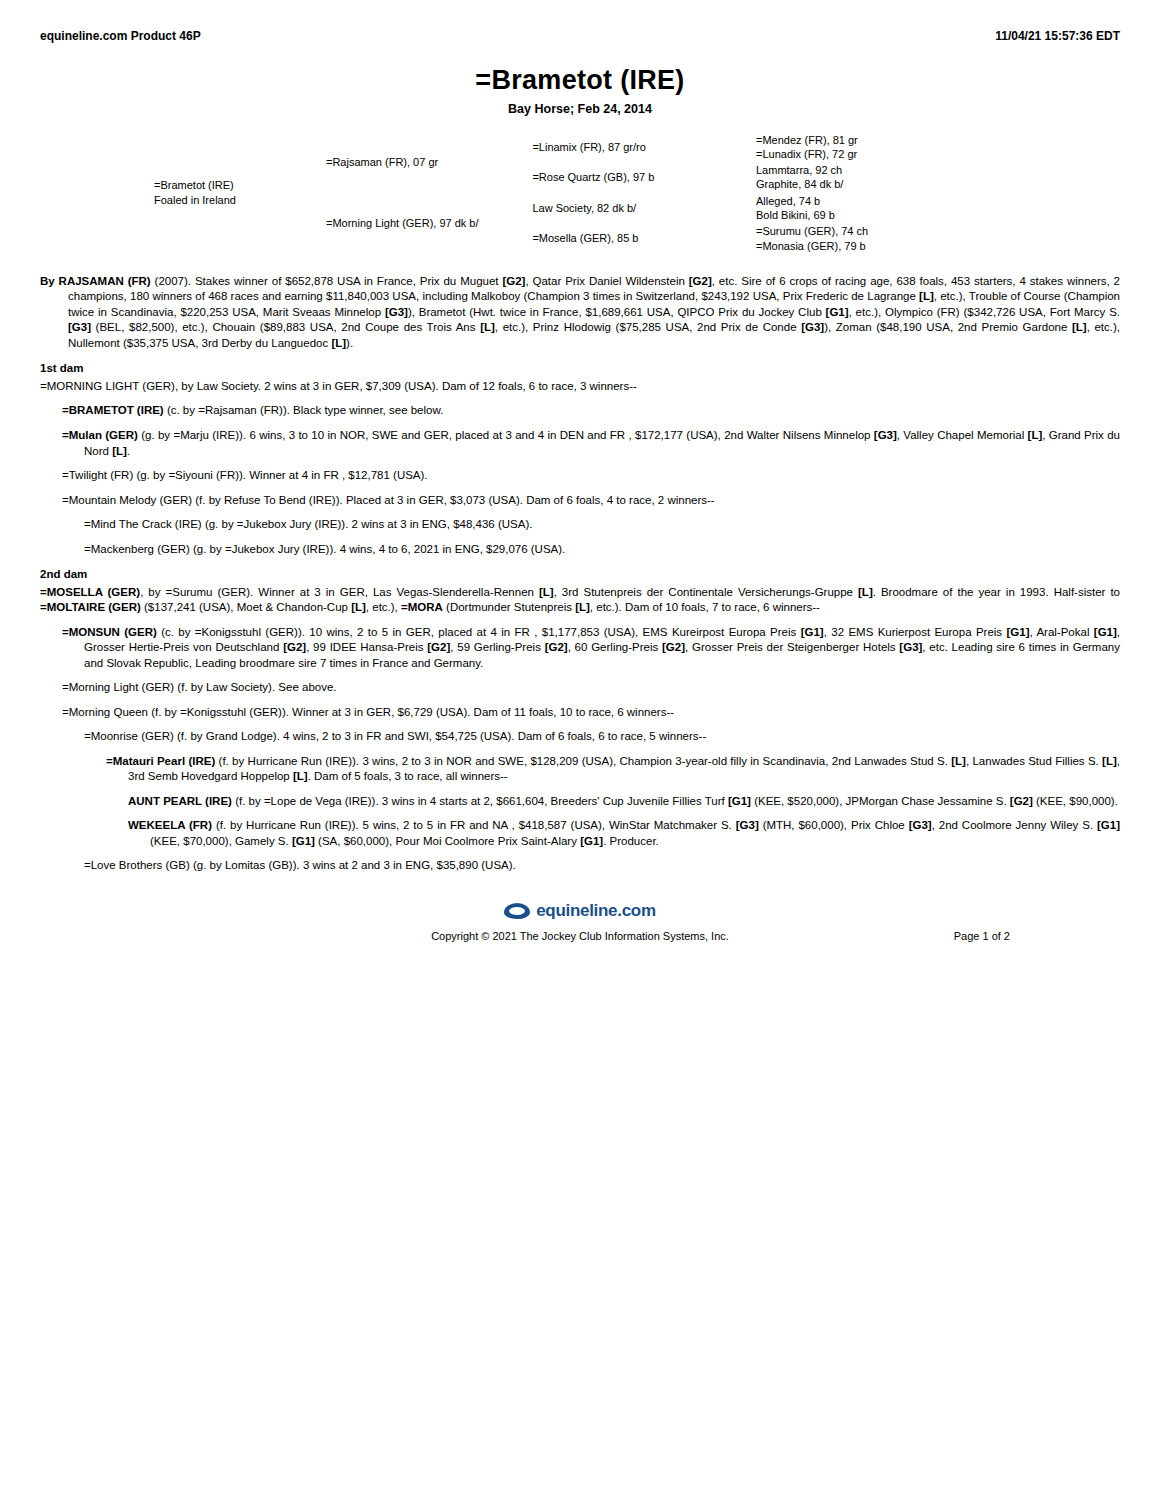equineline.com Product 46P 11/04/21 15:57:36 EDT
=Brametot (IRE)
Bay Horse; Feb 24, 2014
| =Brametot (IRE) Foaled in Ireland | =Rajsaman (FR), 07 gr | =Linamix (FR), 87 gr/ro | =Mendez (FR), 81 gr =Lunadix (FR), 72 gr |
| =Rose Quartz (GB), 97 b | Lammtarra, 92 ch Graphite, 84 dk b/ |
| =Morning Light (GER), 97 dk b/ | Law Society, 82 dk b/ | Alleged, 74 b Bold Bikini, 69 b |
| =Mosella (GER), 85 b | =Surumu (GER), 74 ch =Monasia (GER), 79 b |
By RAJSAMAN (FR) (2007). Stakes winner of $652,878 USA in France, Prix du Muguet [G2], Qatar Prix Daniel Wildenstein [G2], etc. Sire of 6 crops of racing age, 638 foals, 453 starters, 4 stakes winners, 2 champions, 180 winners of 468 races and earning $11,840,003 USA, including Malkoboy (Champion 3 times in Switzerland, $243,192 USA, Prix Frederic de Lagrange [L], etc.), Trouble of Course (Champion twice in Scandinavia, $220,253 USA, Marit Sveaas Minnelop [G3]), Brametot (Hwt. twice in France, $1,689,661 USA, QIPCO Prix du Jockey Club [G1], etc.), Olympico (FR) ($342,726 USA, Fort Marcy S. [G3] (BEL, $82,500), etc.), Chouain ($89,883 USA, 2nd Coupe des Trois Ans [L], etc.), Prinz Hlodowig ($75,285 USA, 2nd Prix de Conde [G3]), Zoman ($48,190 USA, 2nd Premio Gardone [L], etc.), Nullemont ($35,375 USA, 3rd Derby du Languedoc [L]).
1st dam
=MORNING LIGHT (GER), by Law Society. 2 wins at 3 in GER, $7,309 (USA). Dam of 12 foals, 6 to race, 3 winners--
=BRAMETOT (IRE) (c. by =Rajsaman (FR)). Black type winner, see below.
=Mulan (GER) (g. by =Marju (IRE)). 6 wins, 3 to 10 in NOR, SWE and GER, placed at 3 and 4 in DEN and FR , $172,177 (USA), 2nd Walter Nilsens Minnelop [G3], Valley Chapel Memorial [L], Grand Prix du Nord [L].
=Twilight (FR) (g. by =Siyouni (FR)). Winner at 4 in FR , $12,781 (USA).
=Mountain Melody (GER) (f. by Refuse To Bend (IRE)). Placed at 3 in GER, $3,073 (USA). Dam of 6 foals, 4 to race, 2 winners--
=Mind The Crack (IRE) (g. by =Jukebox Jury (IRE)). 2 wins at 3 in ENG, $48,436 (USA).
=Mackenberg (GER) (g. by =Jukebox Jury (IRE)). 4 wins, 4 to 6, 2021 in ENG, $29,076 (USA).
2nd dam
=MOSELLA (GER), by =Surumu (GER). Winner at 3 in GER, Las Vegas-Slenderella-Rennen [L], 3rd Stutenpreis der Continentale Versicherungs-Gruppe [L]. Broodmare of the year in 1993. Half-sister to =MOLTAIRE (GER) ($137,241 (USA), Moet & Chandon-Cup [L], etc.), =MORA (Dortmunder Stutenpreis [L], etc.). Dam of 10 foals, 7 to race, 6 winners--
=MONSUN (GER) (c. by =Konigsstuhl (GER)). 10 wins, 2 to 5 in GER, placed at 4 in FR , $1,177,853 (USA), EMS Kureirpost Europa Preis [G1], 32 EMS Kurierpost Europa Preis [G1], Aral-Pokal [G1], Grosser Hertie-Preis von Deutschland [G2], 99 IDEE Hansa-Preis [G2], 59 Gerling-Preis [G2], 60 Gerling-Preis [G2], Grosser Preis der Steigenberger Hotels [G3], etc. Leading sire 6 times in Germany and Slovak Republic, Leading broodmare sire 7 times in France and Germany.
=Morning Light (GER) (f. by Law Society). See above.
=Morning Queen (f. by =Konigsstuhl (GER)). Winner at 3 in GER, $6,729 (USA). Dam of 11 foals, 10 to race, 6 winners--
=Moonrise (GER) (f. by Grand Lodge). 4 wins, 2 to 3 in FR and SWI, $54,725 (USA). Dam of 6 foals, 6 to race, 5 winners--
=Matauri Pearl (IRE) (f. by Hurricane Run (IRE)). 3 wins, 2 to 3 in NOR and SWE, $128,209 (USA), Champion 3-year-old filly in Scandinavia, 2nd Lanwades Stud S. [L], Lanwades Stud Fillies S. [L], 3rd Semb Hovedgard Hoppelop [L]. Dam of 5 foals, 3 to race, all winners--
AUNT PEARL (IRE) (f. by =Lope de Vega (IRE)). 3 wins in 4 starts at 2, $661,604, Breeders' Cup Juvenile Fillies Turf [G1] (KEE, $520,000), JPMorgan Chase Jessamine S. [G2] (KEE, $90,000).
WEKEELA (FR) (f. by Hurricane Run (IRE)). 5 wins, 2 to 5 in FR and NA , $418,587 (USA), WinStar Matchmaker S. [G3] (MTH, $60,000), Prix Chloe [G3], 2nd Coolmore Jenny Wiley S. [G1] (KEE, $70,000), Gamely S. [G1] (SA, $60,000), Pour Moi Coolmore Prix Saint-Alary [G1]. Producer.
=Love Brothers (GB) (g. by Lomitas (GB)). 3 wins at 2 and 3 in ENG, $35,890 (USA).
equineline. com
Copyright © 2021 The Jockey Club Information Systems, Inc. Page 1 of 2